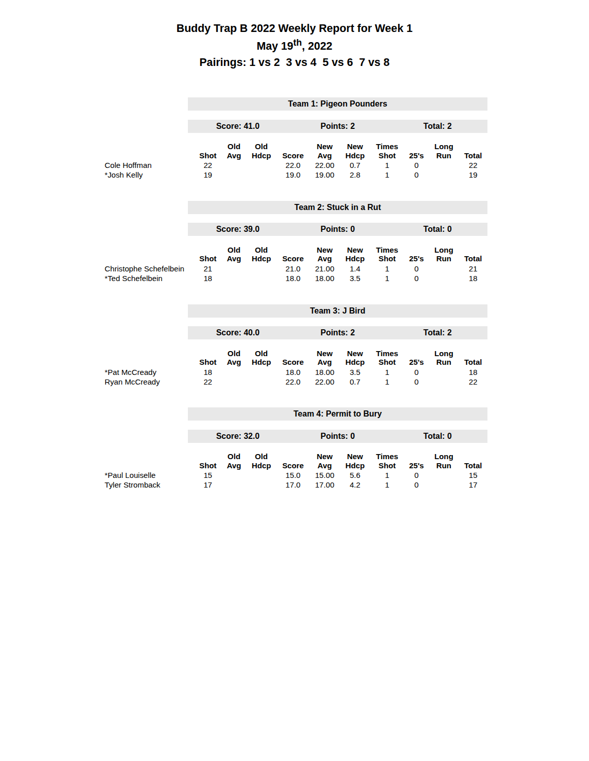Buddy Trap B 2022 Weekly Report for Week 1
May 19th, 2022
Pairings: 1 vs 2 3 vs 4 5 vs 6 7 vs 8
Team 1: Pigeon Pounders
Score: 41.0 Points: 2 Total: 2
| | Shot | Old Avg | Old Hdcp | Score | New Avg | New Hdcp | Times Shot | 25's | Long Run | Total |
| --- | --- | --- | --- | --- | --- | --- | --- | --- | --- | --- |
| Cole Hoffman | 22 | | | 22.0 | 22.00 | 0.7 | 1 | 0 | | 22 |
| *Josh Kelly | 19 | | | 19.0 | 19.00 | 2.8 | 1 | 0 | | 19 |
Team 2: Stuck in a Rut
Score: 39.0 Points: 0 Total: 0
| | Shot | Old Avg | Old Hdcp | Score | New Avg | New Hdcp | Times Shot | 25's | Long Run | Total |
| --- | --- | --- | --- | --- | --- | --- | --- | --- | --- | --- |
| Christophe Schefelbein | 21 | | | 21.0 | 21.00 | 1.4 | 1 | 0 | | 21 |
| *Ted Schefelbein | 18 | | | 18.0 | 18.00 | 3.5 | 1 | 0 | | 18 |
Team 3: J Bird
Score: 40.0 Points: 2 Total: 2
| | Shot | Old Avg | Old Hdcp | Score | New Avg | New Hdcp | Times Shot | 25's | Long Run | Total |
| --- | --- | --- | --- | --- | --- | --- | --- | --- | --- | --- |
| *Pat McCready | 18 | | | 18.0 | 18.00 | 3.5 | 1 | 0 | | 18 |
| Ryan McCready | 22 | | | 22.0 | 22.00 | 0.7 | 1 | 0 | | 22 |
Team 4: Permit to Bury
Score: 32.0 Points: 0 Total: 0
| | Shot | Old Avg | Old Hdcp | Score | New Avg | New Hdcp | Times Shot | 25's | Long Run | Total |
| --- | --- | --- | --- | --- | --- | --- | --- | --- | --- | --- |
| *Paul Louiselle | 15 | | | 15.0 | 15.00 | 5.6 | 1 | 0 | | 15 |
| Tyler Stromback | 17 | | | 17.0 | 17.00 | 4.2 | 1 | 0 | | 17 |